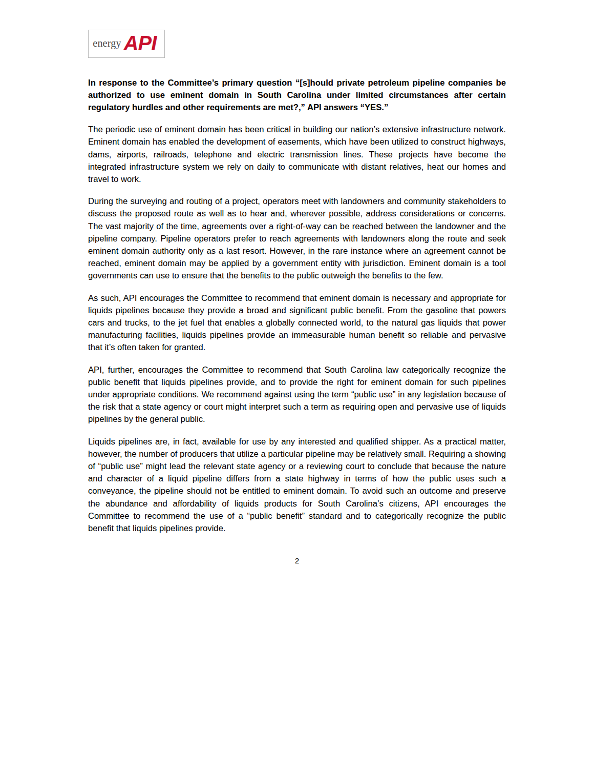energy API
In response to the Committee’s primary question “[s]hould private petroleum pipeline companies be authorized to use eminent domain in South Carolina under limited circumstances after certain regulatory hurdles and other requirements are met?,” API answers “YES.”
The periodic use of eminent domain has been critical in building our nation’s extensive infrastructure network. Eminent domain has enabled the development of easements, which have been utilized to construct highways, dams, airports, railroads, telephone and electric transmission lines. These projects have become the integrated infrastructure system we rely on daily to communicate with distant relatives, heat our homes and travel to work.
During the surveying and routing of a project, operators meet with landowners and community stakeholders to discuss the proposed route as well as to hear and, wherever possible, address considerations or concerns. The vast majority of the time, agreements over a right-of-way can be reached between the landowner and the pipeline company. Pipeline operators prefer to reach agreements with landowners along the route and seek eminent domain authority only as a last resort. However, in the rare instance where an agreement cannot be reached, eminent domain may be applied by a government entity with jurisdiction. Eminent domain is a tool governments can use to ensure that the benefits to the public outweigh the benefits to the few.
As such, API encourages the Committee to recommend that eminent domain is necessary and appropriate for liquids pipelines because they provide a broad and significant public benefit. From the gasoline that powers cars and trucks, to the jet fuel that enables a globally connected world, to the natural gas liquids that power manufacturing facilities, liquids pipelines provide an immeasurable human benefit so reliable and pervasive that it’s often taken for granted.
API, further, encourages the Committee to recommend that South Carolina law categorically recognize the public benefit that liquids pipelines provide, and to provide the right for eminent domain for such pipelines under appropriate conditions. We recommend against using the term “public use” in any legislation because of the risk that a state agency or court might interpret such a term as requiring open and pervasive use of liquids pipelines by the general public.
Liquids pipelines are, in fact, available for use by any interested and qualified shipper. As a practical matter, however, the number of producers that utilize a particular pipeline may be relatively small. Requiring a showing of “public use” might lead the relevant state agency or a reviewing court to conclude that because the nature and character of a liquid pipeline differs from a state highway in terms of how the public uses such a conveyance, the pipeline should not be entitled to eminent domain. To avoid such an outcome and preserve the abundance and affordability of liquids products for South Carolina’s citizens, API encourages the Committee to recommend the use of a “public benefit” standard and to categorically recognize the public benefit that liquids pipelines provide.
2